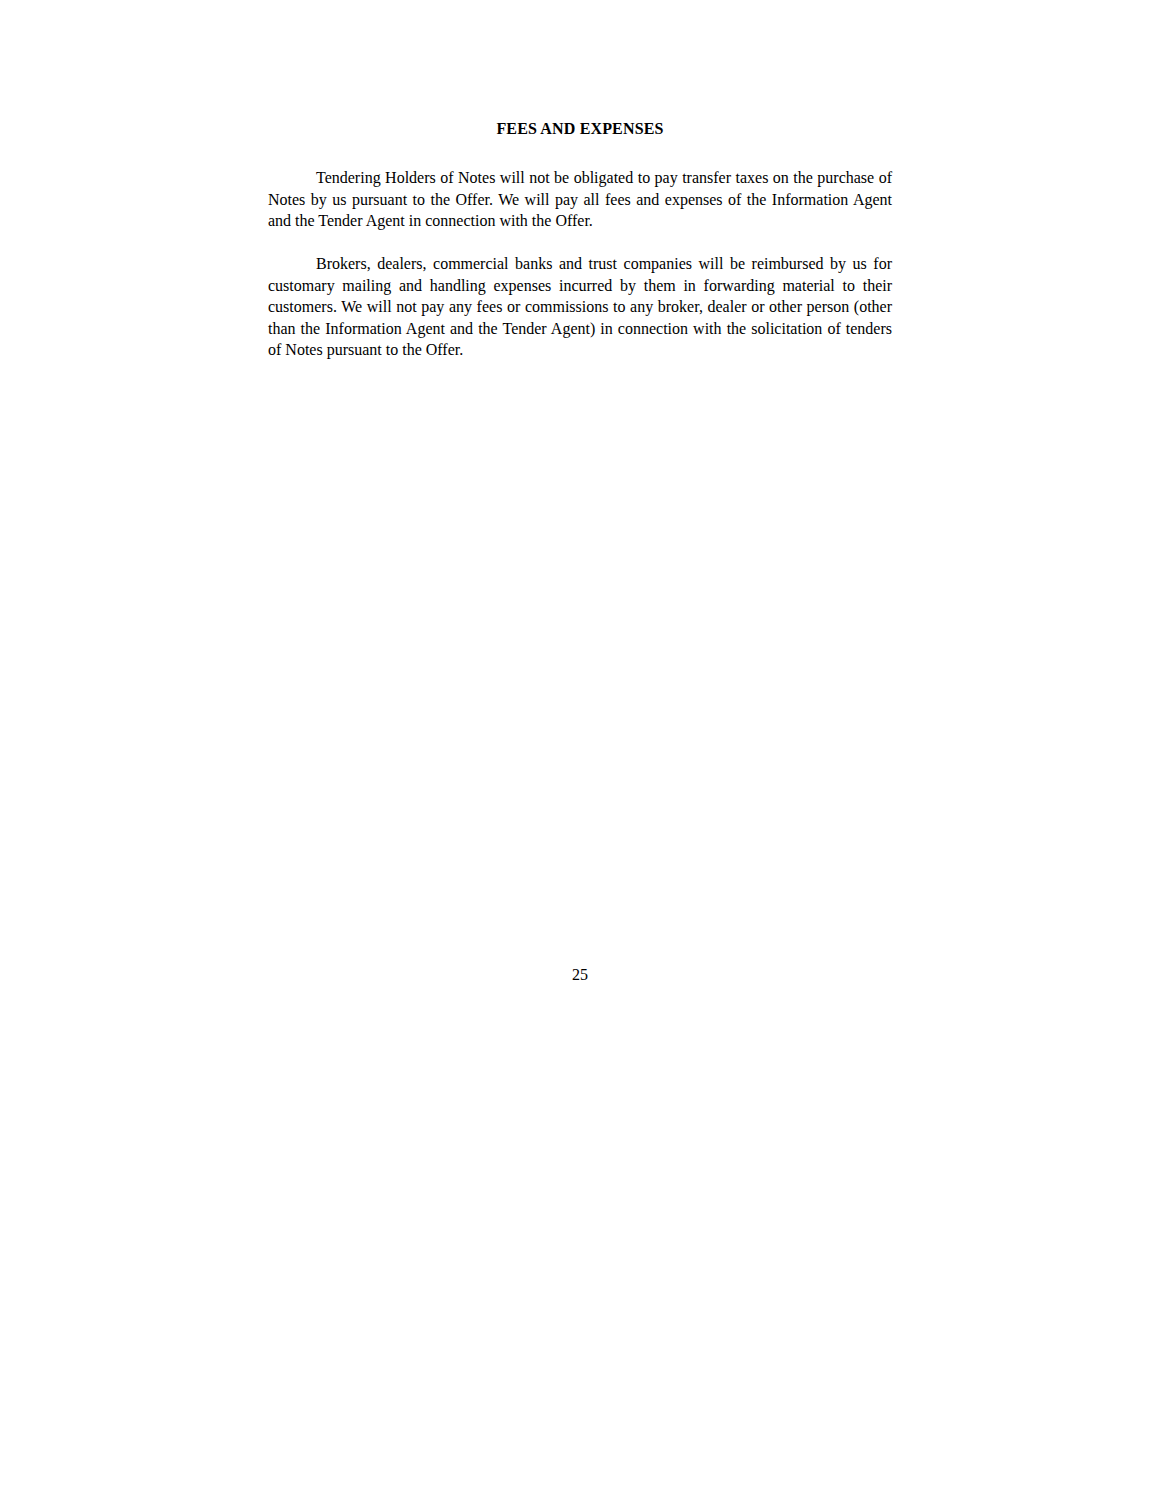FEES AND EXPENSES
Tendering Holders of Notes will not be obligated to pay transfer taxes on the purchase of Notes by us pursuant to the Offer. We will pay all fees and expenses of the Information Agent and the Tender Agent in connection with the Offer.
Brokers, dealers, commercial banks and trust companies will be reimbursed by us for customary mailing and handling expenses incurred by them in forwarding material to their customers. We will not pay any fees or commissions to any broker, dealer or other person (other than the Information Agent and the Tender Agent) in connection with the solicitation of tenders of Notes pursuant to the Offer.
25